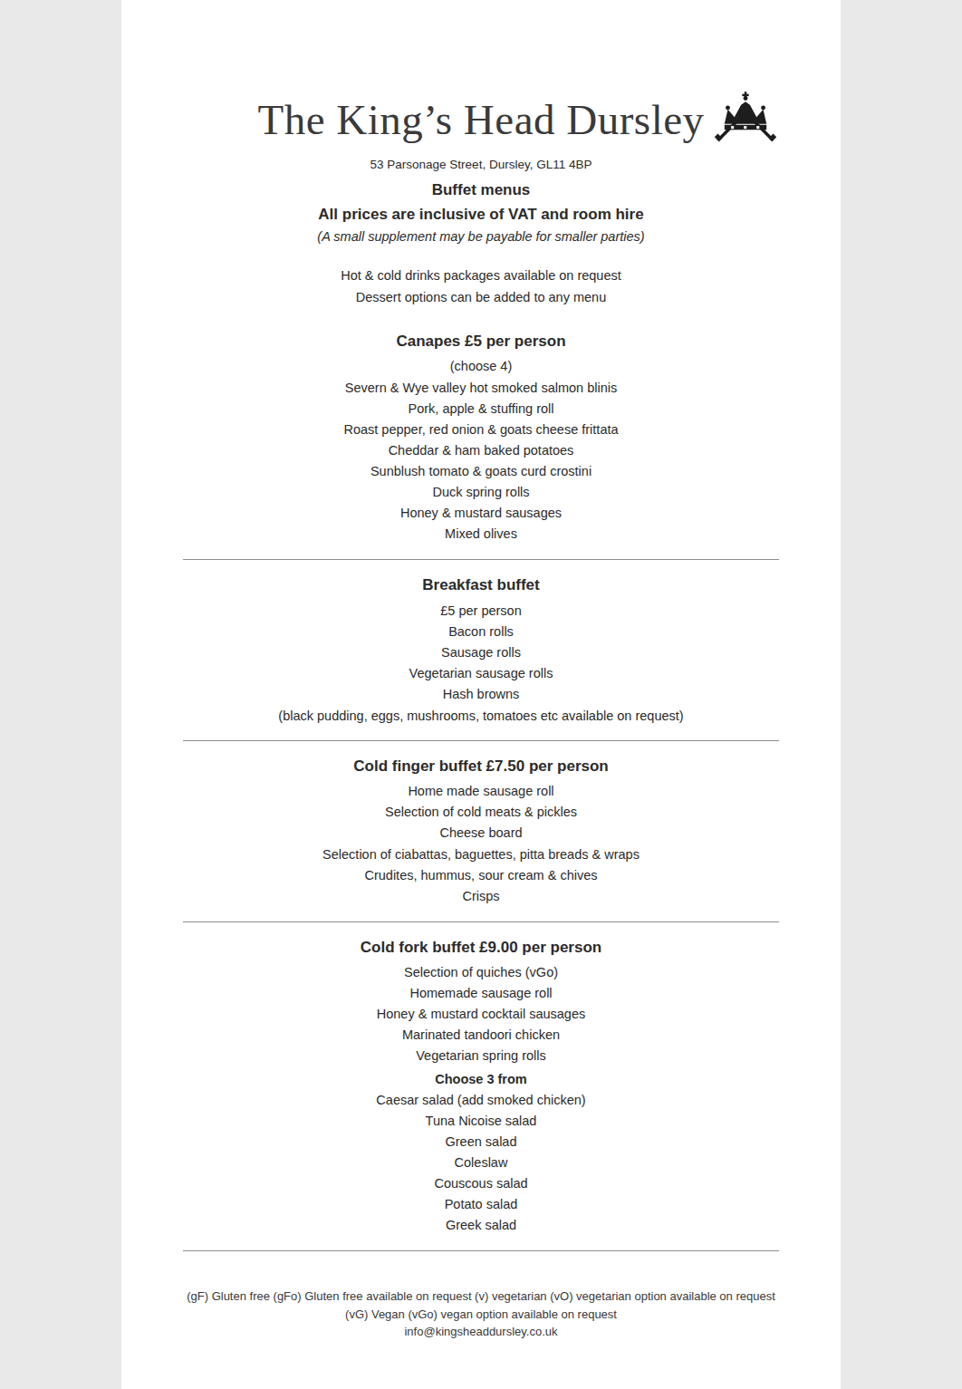The King’s Head Dursley
53 Parsonage Street, Dursley, GL11 4BP
Buffet menus
All prices are inclusive of VAT and room hire
(A small supplement may be payable for smaller parties)
Hot & cold drinks packages available on request
Dessert options can be added to any menu
Canapes £5 per person
(choose 4)
Severn & Wye valley hot smoked salmon blinis
Pork, apple & stuffing roll
Roast pepper, red onion & goats cheese frittata
Cheddar & ham baked potatoes
Sunblush tomato & goats curd crostini
Duck spring rolls
Honey & mustard sausages
Mixed olives
Breakfast buffet
£5 per person
Bacon rolls
Sausage rolls
Vegetarian sausage rolls
Hash browns
(black pudding, eggs, mushrooms, tomatoes etc available on request)
Cold finger buffet £7.50 per person
Home made sausage roll
Selection of cold meats & pickles
Cheese board
Selection of ciabattas, baguettes, pitta breads & wraps
Crudites, hummus, sour cream & chives
Crisps
Cold fork buffet £9.00 per person
Selection of quiches (vGo)
Homemade sausage roll
Honey & mustard cocktail sausages
Marinated tandoori chicken
Vegetarian spring rolls
Choose 3 from
Caesar salad (add smoked chicken)
Tuna Nicoise salad
Green salad
Coleslaw
Couscous salad
Potato salad
Greek salad
(gF) Gluten free (gFo) Gluten free available on request (v) vegetarian (vO) vegetarian option available on request (vG) Vegan (vGo) vegan option available on request
info@kingsheaddursley.co.uk